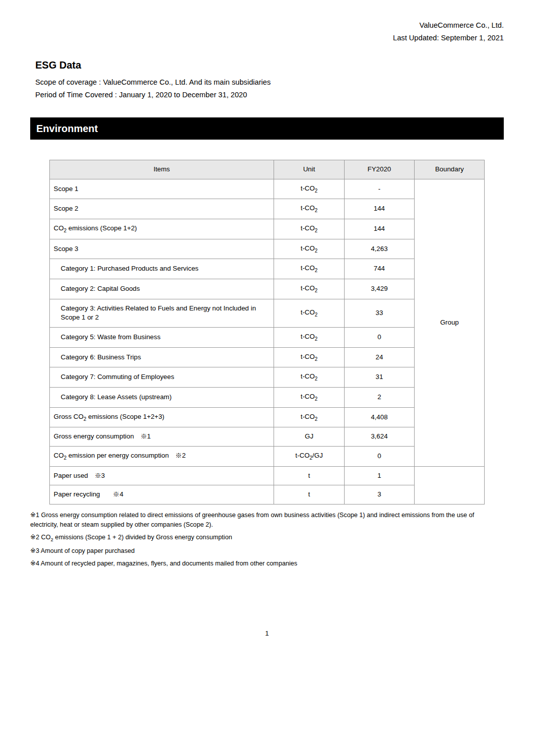ValueCommerce Co., Ltd.
Last Updated: September 1, 2021
ESG Data
Scope of coverage : ValueCommerce Co., Ltd. And its main subsidiaries
Period of Time Covered : January 1, 2020 to December 31, 2020
Environment
| Items | Unit | FY2020 | Boundary |
| --- | --- | --- | --- |
| Scope 1 | t-CO 2 | - | Group |
| Scope 2 | t-CO 2 | 144 |
| CO 2 emissions (Scope 1+2) | t-CO 2 | 144 |
| Scope 3 | t-CO 2 | 4,263 |
| Category 1: Purchased Products and Services | t-CO 2 | 744 |
| Category 2: Capital Goods | t-CO 2 | 3,429 |
| Category 3: Activities Related to Fuels and Energy not Included in Scope 1 or 2 | t-CO 2 | 33 |
| Category 5: Waste from Business | t-CO 2 | 0 |
| Category 6: Business Trips | t-CO 2 | 24 |
| Category 7: Commuting of Employees | t-CO 2 | 31 |
| Category 8: Lease Assets (upstream) | t-CO 2 | 2 |
| Gross CO 2 emissions (Scope 1+2+3) | t-CO 2 | 4,408 |
| Gross energy consumption ※1 | GJ | 3,624 |
| CO 2 emission per energy consumption ※2 | t-CO 2 /GJ | 0 |
| Paper used ※3 | t | 1 | |
| Paper recycling ※4 | t | 3 |
※1 Gross energy consumption related to direct emissions of greenhouse gases from own business activities (Scope 1) and indirect emissions from the use of electricity, heat or steam supplied by other companies (Scope 2).
※2 CO2 emissions (Scope 1 + 2) divided by Gross energy consumption
※3 Amount of copy paper purchased
※4 Amount of recycled paper, magazines, flyers, and documents mailed from other companies
1